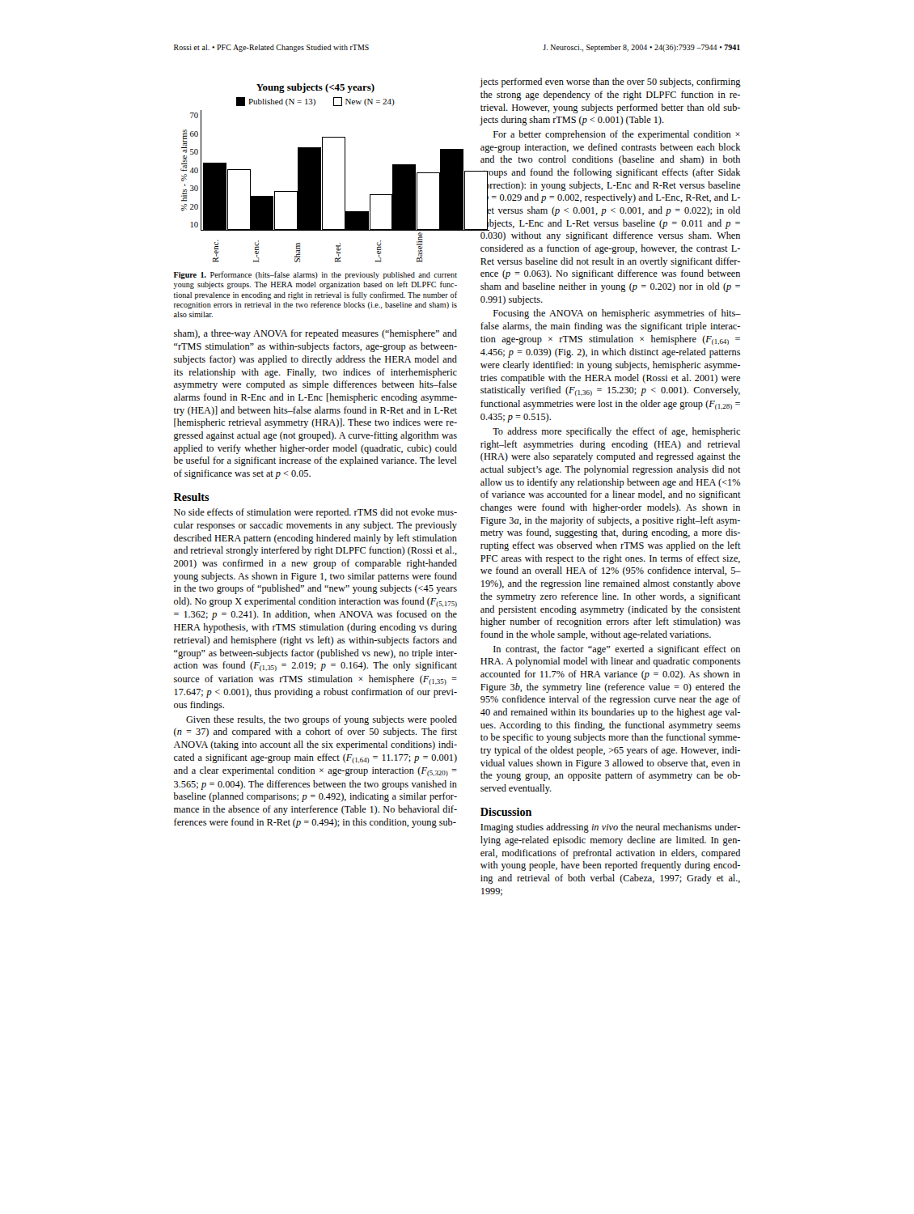Rossi et al. • PFC Age-Related Changes Studied with rTMS
J. Neurosci., September 8, 2004 • 24(36):7939 –7944 • 7941
Young subjects (<45 years)
Published (N = 13)
New (N = 24)
% hits - % false alarms
70
60
50
40
30
20
10
R-enc. L-enc. Sham R-ret. L-enc. Baseline
Figure 1. Performance (hits–false alarms) in the previously published and current young subjects groups. The HERA model organization based on left DLPFC functional prevalence in encoding and right in retrieval is fully confirmed. The number of recognition errors in retrieval in the two reference blocks (i.e., baseline and sham) is also similar.
sham), a three-way ANOVA for repeated measures (“hemisphere” and “rTMS stimulation” as within-subjects factors, age-group as between-subjects factor) was applied to directly address the HERA model and its relationship with age. Finally, two indices of interhemispheric asymmetry were computed as simple differences between hits–false alarms found in R-Enc and in L-Enc [hemispheric encoding asymmetry (HEA)] and between hits–false alarms found in R-Ret and in L-Ret [hemispheric retrieval asymmetry (HRA)]. These two indices were regressed against actual age (not grouped). A curve-fitting algorithm was applied to verify whether higher-order model (quadratic, cubic) could be useful for a significant increase of the explained variance. The level of significance was set at p < 0.05.
Results
No side effects of stimulation were reported. rTMS did not evoke muscular responses or saccadic movements in any subject. The previously described HERA pattern (encoding hindered mainly by left stimulation and retrieval strongly interfered by right DLPFC function) (Rossi et al., 2001) was confirmed in a new group of comparable right-handed young subjects. As shown in Figure 1, two similar patterns were found in the two groups of “published” and “new” young subjects (<45 years old). No group X experimental condition interaction was found (F(5,175) = 1.362; p = 0.241). In addition, when ANOVA was focused on the HERA hypothesis, with rTMS stimulation (during encoding vs during retrieval) and hemisphere (right vs left) as within-subjects factors and “group” as between-subjects factor (published vs new), no triple interaction was found (F(1,35) = 2.019; p = 0.164). The only significant source of variation was rTMS stimulation × hemisphere (F(1,35) = 17.647; p < 0.001), thus providing a robust confirmation of our previous findings.
Given these results, the two groups of young subjects were pooled (n = 37) and compared with a cohort of over 50 subjects. The first ANOVA (taking into account all the six experimental conditions) indicated a significant age-group main effect (F(1,64) = 11.177; p = 0.001) and a clear experimental condition × age-group interaction (F(5,320) = 3.565; p = 0.004). The differences between the two groups vanished in baseline (planned comparisons; p = 0.492), indicating a similar performance in the absence of any interference (Table 1). No behavioral differences were found in R-Ret (p = 0.494); in this condition, young sub-
jects performed even worse than the over 50 subjects, confirming the strong age dependency of the right DLPFC function in retrieval. However, young subjects performed better than old subjects during sham rTMS (p < 0.001) (Table 1).
For a better comprehension of the experimental condition × age-group interaction, we defined contrasts between each block and the two control conditions (baseline and sham) in both groups and found the following significant effects (after Sidak correction): in young subjects, L-Enc and R-Ret versus baseline (p = 0.029 and p = 0.002, respectively) and L-Enc, R-Ret, and L-Ret versus sham (p < 0.001, p < 0.001, and p = 0.022); in old subjects, L-Enc and L-Ret versus baseline (p = 0.011 and p = 0.030) without any significant difference versus sham. When considered as a function of age-group, however, the contrast L-Ret versus baseline did not result in an overtly significant difference (p = 0.063). No significant difference was found between sham and baseline neither in young (p = 0.202) nor in old (p = 0.991) subjects.
Focusing the ANOVA on hemispheric asymmetries of hits–false alarms, the main finding was the significant triple interaction age-group × rTMS stimulation × hemisphere (F(1,64) = 4.456; p = 0.039) (Fig. 2), in which distinct age-related patterns were clearly identified: in young subjects, hemispheric asymmetries compatible with the HERA model (Rossi et al. 2001) were statistically verified (F(1,36) = 15.230; p < 0.001). Conversely, functional asymmetries were lost in the older age group (F(1,28) = 0.435; p = 0.515).
To address more specifically the effect of age, hemispheric right–left asymmetries during encoding (HEA) and retrieval (HRA) were also separately computed and regressed against the actual subject’s age. The polynomial regression analysis did not allow us to identify any relationship between age and HEA (<1% of variance was accounted for a linear model, and no significant changes were found with higher-order models). As shown in Figure 3a, in the majority of subjects, a positive right–left asymmetry was found, suggesting that, during encoding, a more disrupting effect was observed when rTMS was applied on the left PFC areas with respect to the right ones. In terms of effect size, we found an overall HEA of 12% (95% confidence interval, 5–19%), and the regression line remained almost constantly above the symmetry zero reference line. In other words, a significant and persistent encoding asymmetry (indicated by the consistent higher number of recognition errors after left stimulation) was found in the whole sample, without age-related variations.
In contrast, the factor “age” exerted a significant effect on HRA. A polynomial model with linear and quadratic components accounted for 11.7% of HRA variance (p = 0.02). As shown in Figure 3b, the symmetry line (reference value = 0) entered the 95% confidence interval of the regression curve near the age of 40 and remained within its boundaries up to the highest age values. According to this finding, the functional asymmetry seems to be specific to young subjects more than the functional symmetry typical of the oldest people, >65 years of age. However, individual values shown in Figure 3 allowed to observe that, even in the young group, an opposite pattern of asymmetry can be observed eventually.
Discussion
Imaging studies addressing in vivo the neural mechanisms underlying age-related episodic memory decline are limited. In general, modifications of prefrontal activation in elders, compared with young people, have been reported frequently during encoding and retrieval of both verbal (Cabeza, 1997; Grady et al., 1999;